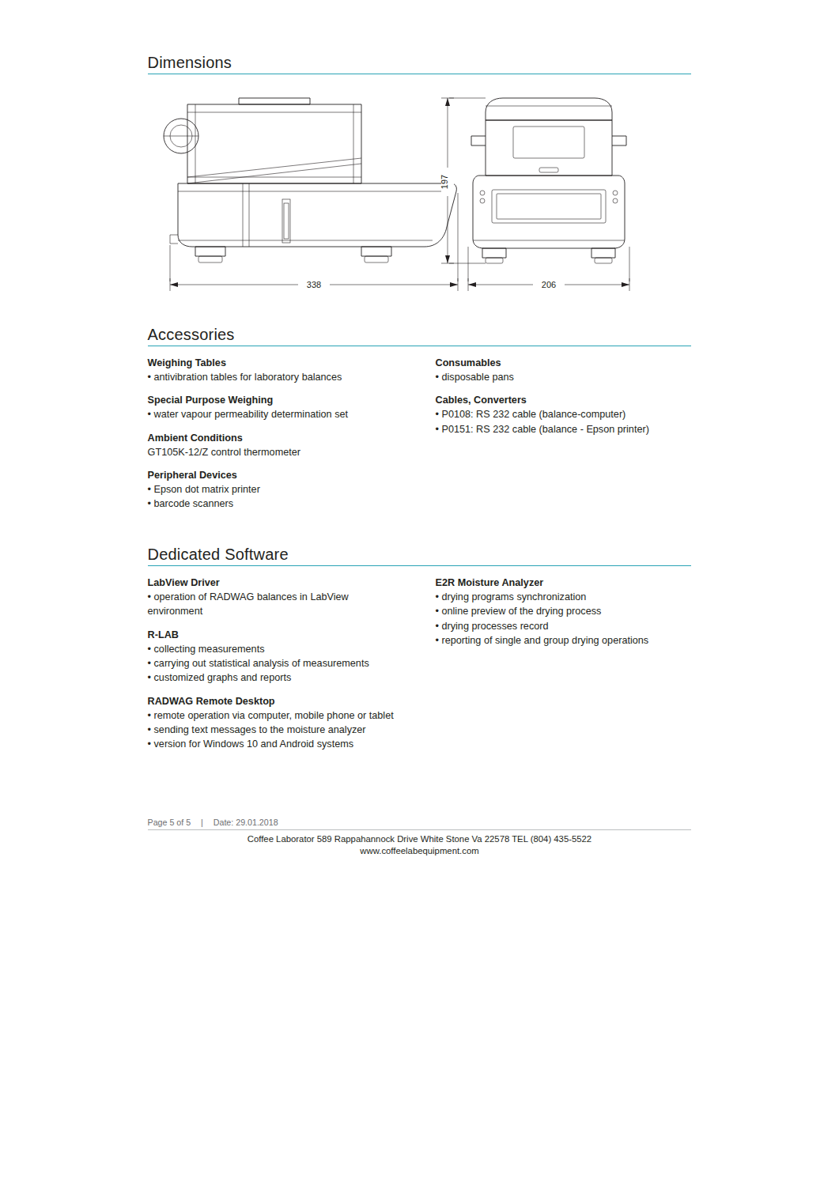Dimensions
338
197 206
Accessories
Weighing Tables
antivibration tables for laboratory balances
Special Purpose Weighing
water vapour permeability determination set
Ambient Conditions
GT105K-12/Z control thermometer
Peripheral Devices
Epson dot matrix printer
barcode scanners
Consumables
disposable pans
Cables, Converters
P0108: RS 232 cable (balance-computer)
P0151: RS 232 cable (balance - Epson printer)
Dedicated Software
LabView Driver
operation of RADWAG balances in LabView environment
R-LAB
collecting measurements
carrying out statistical analysis of measurements
customized graphs and reports
RADWAG Remote Desktop
remote operation via computer, mobile phone or tablet
sending text messages to the moisture analyzer
version for Windows 10 and Android systems
E2R Moisture Analyzer
drying programs synchronization
online preview of the drying process
drying processes record
reporting of single and group drying operations
Page 5 of 5 | Date: 29.01.2018
Coffee Laborator 589 Rappahannock Drive White Stone Va 22578 TEL (804) 435-5522
www.coffeelabequipment.com